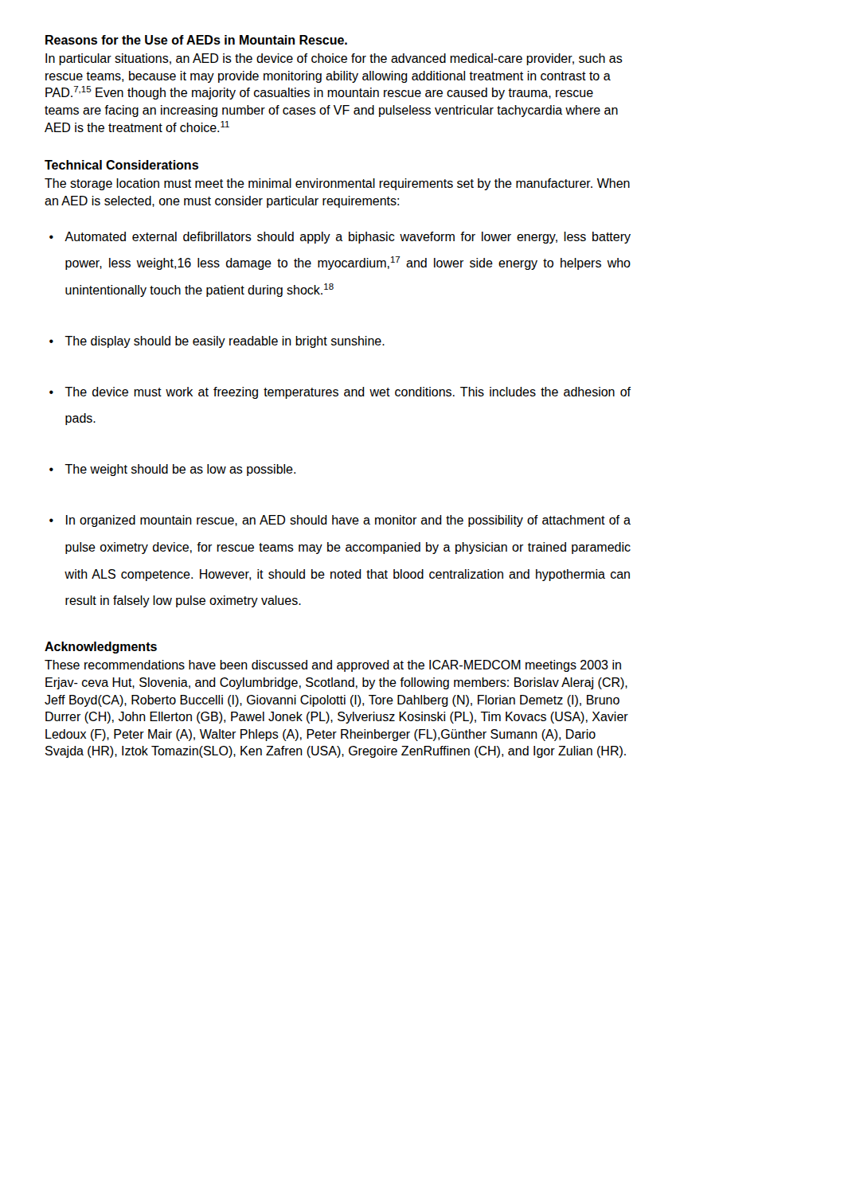Reasons for the Use of AEDs in Mountain Rescue.
In particular situations, an AED is the device of choice for the advanced medical-care provider, such as rescue teams, because it may provide monitoring ability allowing additional treatment in contrast to a PAD.7,15 Even though the majority of casualties in mountain rescue are caused by trauma, rescue teams are facing an increasing number of cases of VF and pulseless ventricular tachycardia where an AED is the treatment of choice.11
Technical Considerations
The storage location must meet the minimal environmental requirements set by the manufacturer. When an AED is selected, one must consider particular requirements:
Automated external defibrillators should apply a biphasic waveform for lower energy, less battery power, less weight,16 less damage to the myocardium,17 and lower side energy to helpers who unintentionally touch the patient during shock.18
The display should be easily readable in bright sunshine.
The device must work at freezing temperatures and wet conditions. This includes the adhesion of pads.
The weight should be as low as possible.
In organized mountain rescue, an AED should have a monitor and the possibility of attachment of a pulse oximetry device, for rescue teams may be accompanied by a physician or trained paramedic with ALS competence. However, it should be noted that blood centralization and hypothermia can result in falsely low pulse oximetry values.
Acknowledgments
These recommendations have been discussed and approved at the ICAR-MEDCOM meetings 2003 in Erjav- ceva Hut, Slovenia, and Coylumbridge, Scotland, by the following members: Borislav Aleraj (CR), Jeff Boyd(CA), Roberto Buccelli (I), Giovanni Cipolotti (I), Tore Dahlberg (N), Florian Demetz (I), Bruno Durrer (CH), John Ellerton (GB), Pawel Jonek (PL), Sylveriusz Kosinski (PL), Tim Kovacs (USA), Xavier Ledoux (F), Peter Mair (A), Walter Phleps (A), Peter Rheinberger (FL),Günther Sumann (A), Dario Svajda (HR), Iztok Tomazin(SLO), Ken Zafren (USA), Gregoire ZenRuffinen (CH), and Igor Zulian (HR).